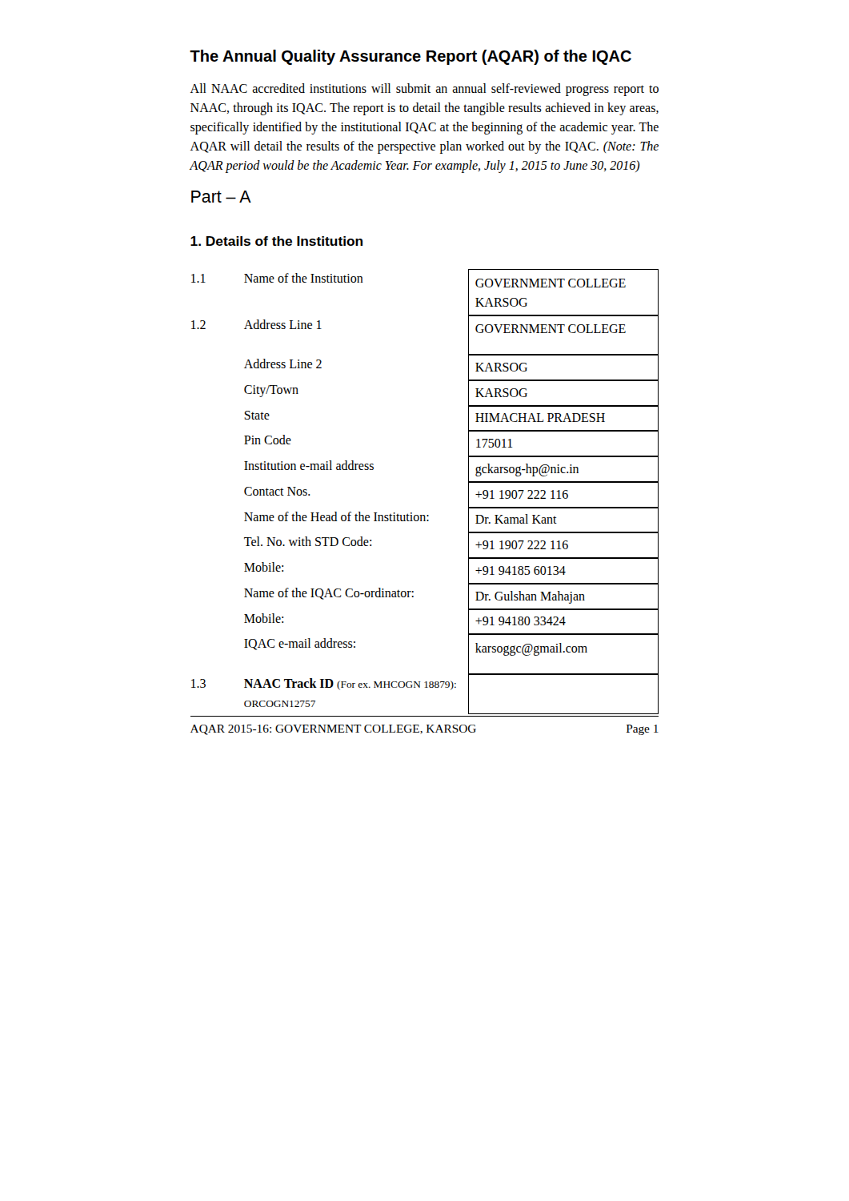The Annual Quality Assurance Report (AQAR) of the IQAC
All NAAC accredited institutions will submit an annual self-reviewed progress report to NAAC, through its IQAC. The report is to detail the tangible results achieved in key areas, specifically identified by the institutional IQAC at the beginning of the academic year. The AQAR will detail the results of the perspective plan worked out by the IQAC. (Note: The AQAR period would be the Academic Year. For example, July 1, 2015 to June 30, 2016)
Part – A
1. Details of the Institution
| 1.1 | Name of the Institution | GOVERNMENT COLLEGE KARSOG |
| 1.2 | Address Line 1 | GOVERNMENT COLLEGE |
| | Address Line 2 | KARSOG |
| | City/Town | KARSOG |
| | State | HIMACHAL PRADESH |
| | Pin Code | 175011 |
| | Institution e-mail address | gckarsog-hp@nic.in |
| | Contact Nos. | +91 1907 222 116 |
| | Name of the Head of the Institution: | Dr. Kamal Kant |
| | Tel. No. with STD Code: | +91 1907 222 116 |
| | Mobile: | +91 94185 60134 |
| | Name of the IQAC Co-ordinator: | Dr. Gulshan Mahajan |
| | Mobile: | +91 94180 33424 |
| | IQAC e-mail address: | karsoggc@gmail.com |
| 1.3 | NAAC Track ID (For ex. MHCOGN 18879): ORCOGN12757 | |
AQAR 2015-16: GOVERNMENT COLLEGE, KARSOG Page 1